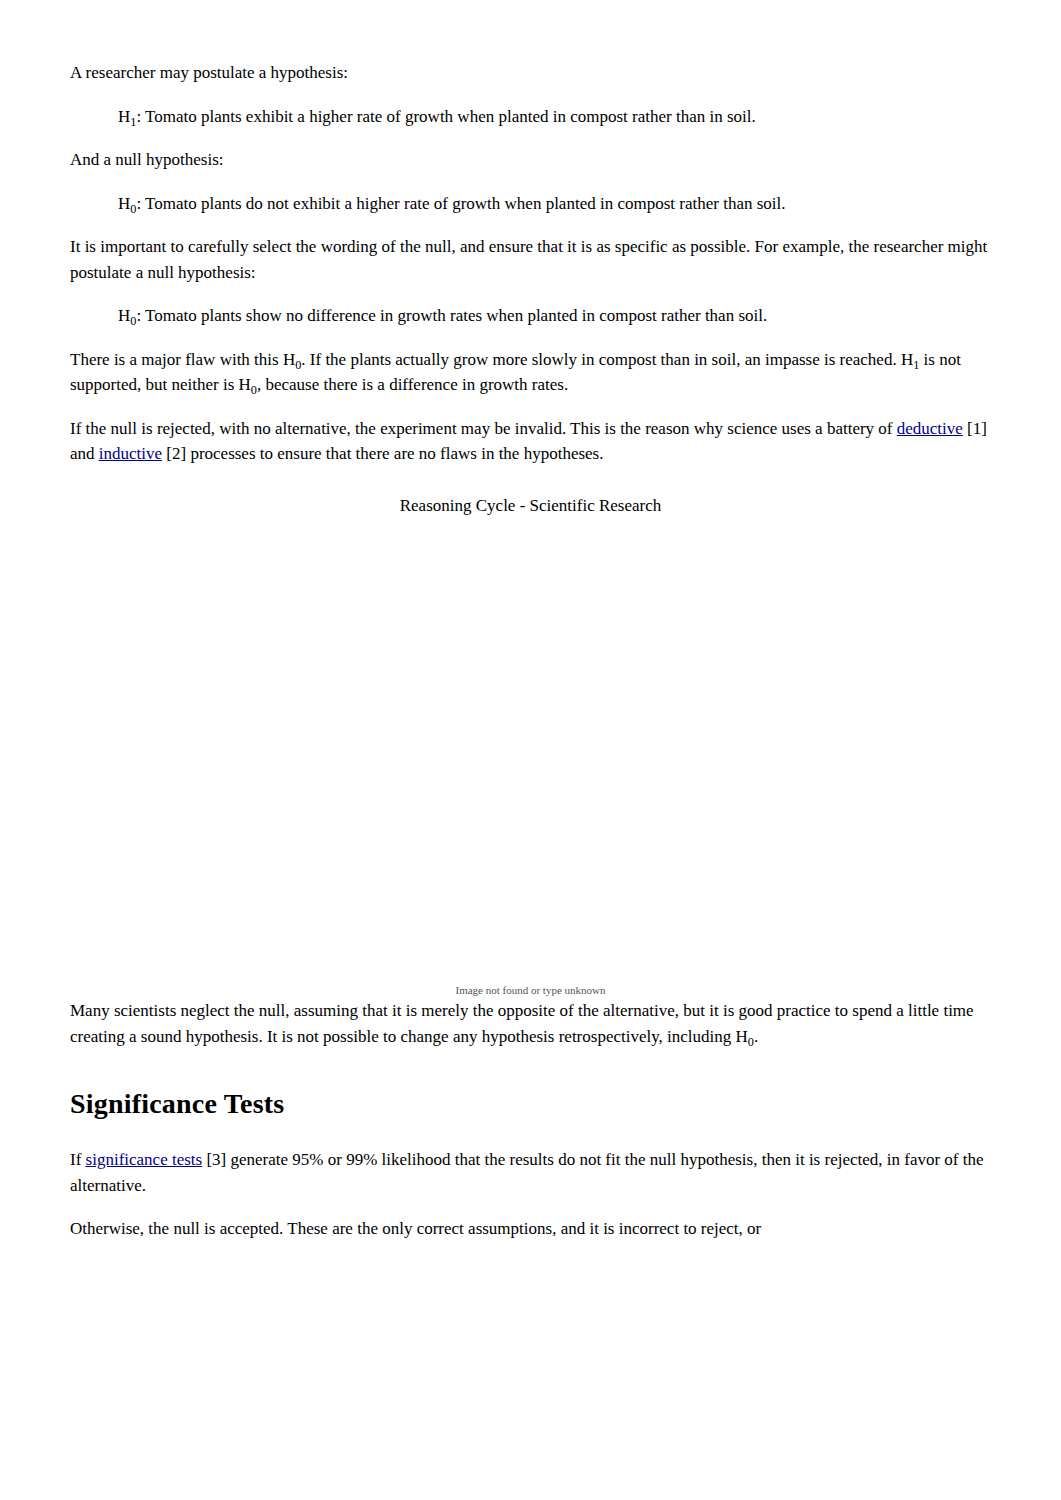A researcher may postulate a hypothesis:
H1: Tomato plants exhibit a higher rate of growth when planted in compost rather than in soil.
And a null hypothesis:
H0: Tomato plants do not exhibit a higher rate of growth when planted in compost rather than soil.
It is important to carefully select the wording of the null, and ensure that it is as specific as possible. For example, the researcher might postulate a null hypothesis:
H0: Tomato plants show no difference in growth rates when planted in compost rather than soil.
There is a major flaw with this H0. If the plants actually grow more slowly in compost than in soil, an impasse is reached. H1 is not supported, but neither is H0, because there is a difference in growth rates.
If the null is rejected, with no alternative, the experiment may be invalid. This is the reason why science uses a battery of deductive [1] and inductive [2] processes to ensure that there are no flaws in the hypotheses.
Reasoning Cycle - Scientific Research
Image not found or type unknown
Many scientists neglect the null, assuming that it is merely the opposite of the alternative, but it is good practice to spend a little time creating a sound hypothesis. It is not possible to change any hypothesis retrospectively, including H0.
Significance Tests
If significance tests [3] generate 95% or 99% likelihood that the results do not fit the null hypothesis, then it is rejected, in favor of the alternative.
Otherwise, the null is accepted. These are the only correct assumptions, and it is incorrect to reject, or